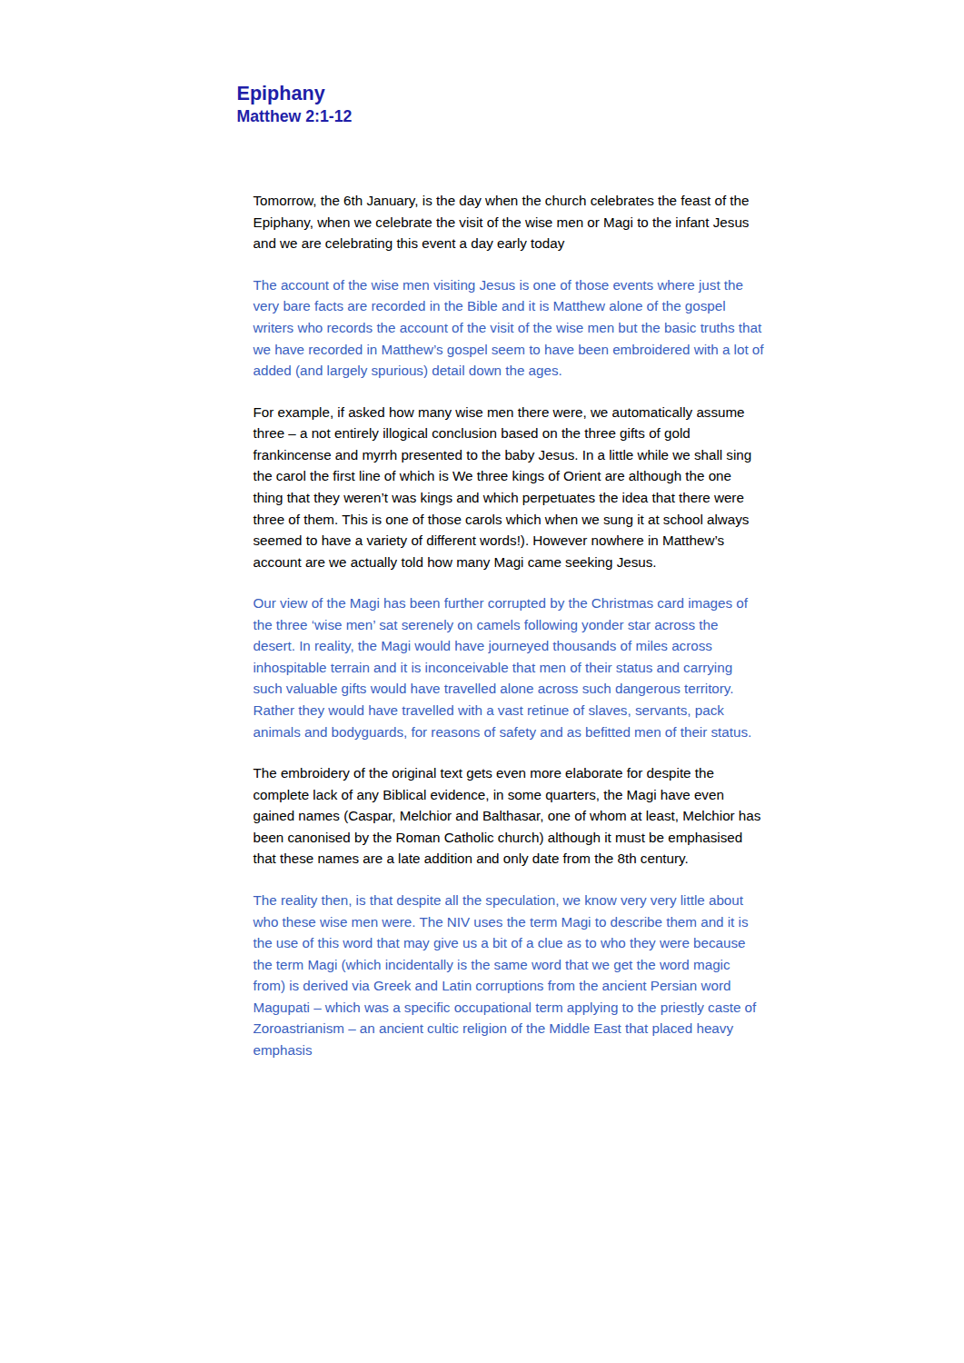EpiphanyMatthew 2:1-12
Tomorrow, the 6th January, is the day when the church celebrates the feast of the Epiphany, when we celebrate the visit of the wise men or Magi to the infant Jesus and we are celebrating this event a day early today
The account of the wise men visiting Jesus is one of those events where just the very bare facts are recorded in the Bible and it is Matthew alone of the gospel writers who records the account of the visit of the wise men but the basic truths that we have recorded in Matthew’s gospel seem to have been embroidered with a lot of added (and largely spurious) detail down the ages.
For example, if asked how many wise men there were, we automatically assume three – a not entirely illogical conclusion based on the three gifts of gold frankincense and myrrh presented to the baby Jesus. In a little while we shall sing the carol the first line of which is We three kings of Orient are although the one thing that they weren’t was kings and which perpetuates the idea that there were three of them. This is one of those carols which when we sung it at school always seemed to have a variety of different words!). However nowhere in Matthew’s account are we actually told how many Magi came seeking Jesus.
Our view of the Magi has been further corrupted by the Christmas card images of the three ‘wise men’ sat serenely on camels following yonder star across the desert. In reality, the Magi would have journeyed thousands of miles across inhospitable terrain and it is inconceivable that men of their status and carrying such valuable gifts would have travelled alone across such dangerous territory. Rather they would have travelled with a vast retinue of slaves, servants, pack animals and bodyguards, for reasons of safety and as befitted men of their status.
The embroidery of the original text gets even more elaborate for despite the complete lack of any Biblical evidence, in some quarters, the Magi have even gained names (Caspar, Melchior and Balthasar, one of whom at least, Melchior has been canonised by the Roman Catholic church) although it must be emphasised that these names are a late addition and only date from the 8th century.
The reality then, is that despite all the speculation, we know very very little about who these wise men were. The NIV uses the term Magi to describe them and it is the use of this word that may give us a bit of a clue as to who they were because the term Magi (which incidentally is the same word that we get the word magic from) is derived via Greek and Latin corruptions from the ancient Persian word Magupati – which was a specific occupational term applying to the priestly caste of Zoroastrianism – an ancient cultic religion of the Middle East that placed heavy emphasis